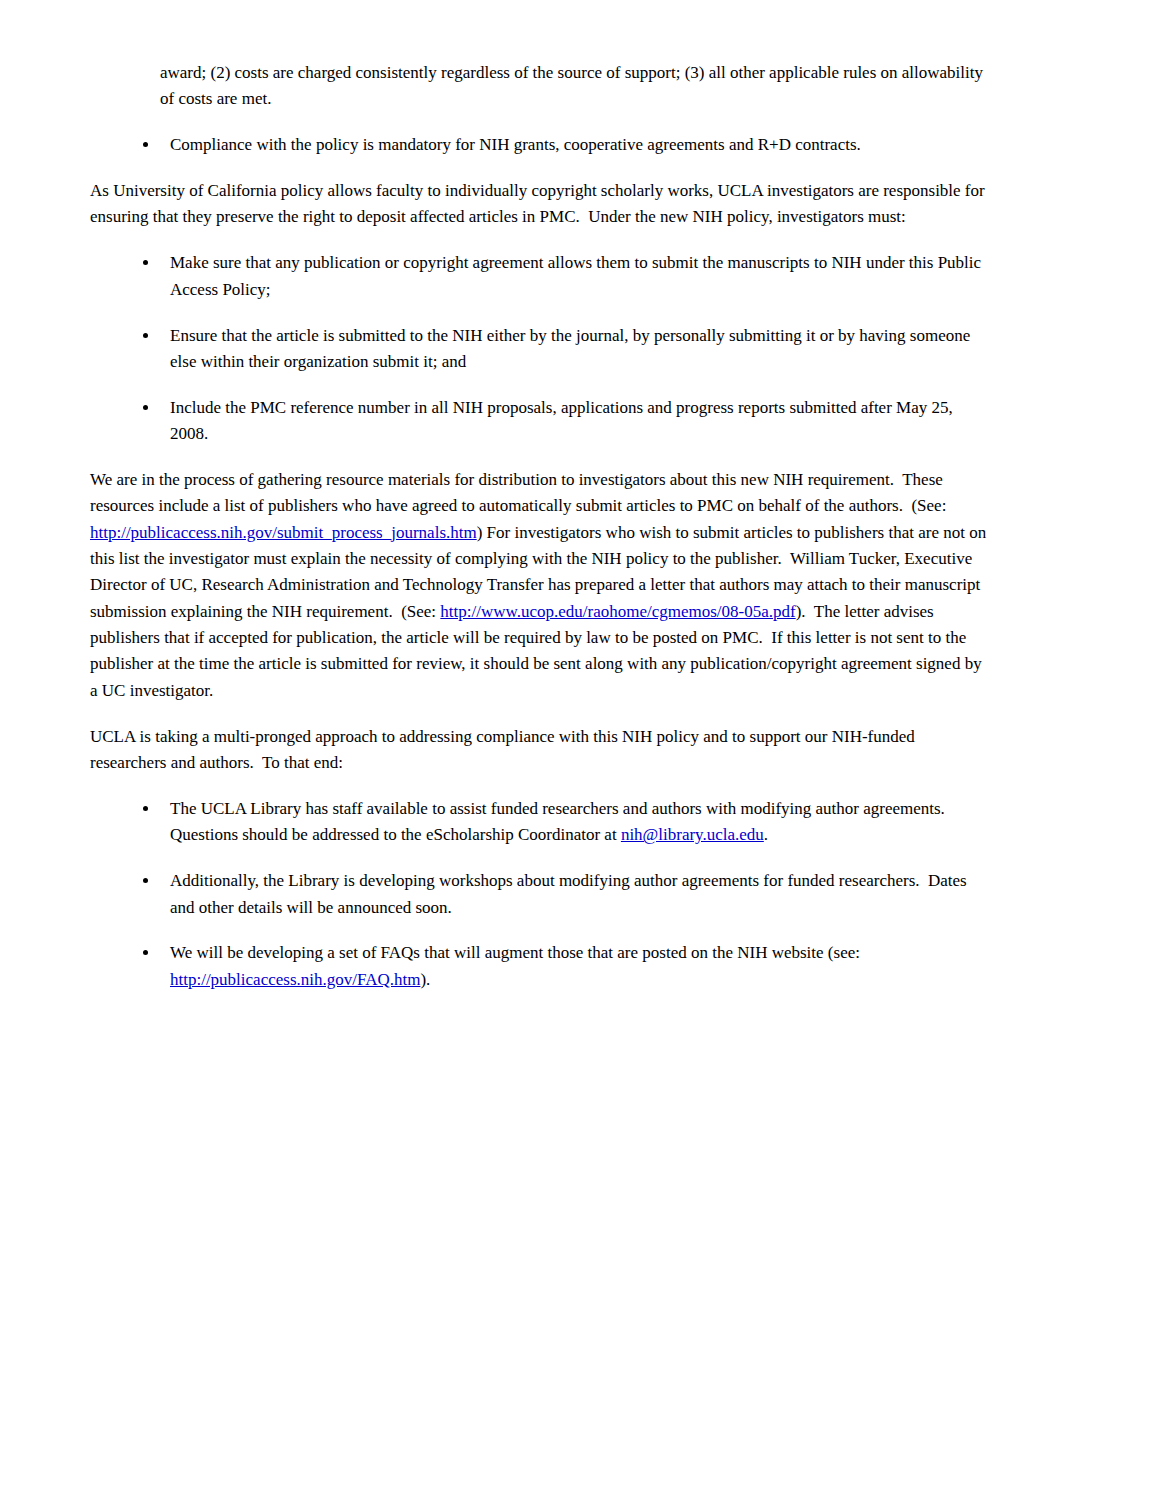award; (2) costs are charged consistently regardless of the source of support; (3) all other applicable rules on allowability of costs are met.
Compliance with the policy is mandatory for NIH grants, cooperative agreements and R+D contracts.
As University of California policy allows faculty to individually copyright scholarly works, UCLA investigators are responsible for ensuring that they preserve the right to deposit affected articles in PMC. Under the new NIH policy, investigators must:
Make sure that any publication or copyright agreement allows them to submit the manuscripts to NIH under this Public Access Policy;
Ensure that the article is submitted to the NIH either by the journal, by personally submitting it or by having someone else within their organization submit it; and
Include the PMC reference number in all NIH proposals, applications and progress reports submitted after May 25, 2008.
We are in the process of gathering resource materials for distribution to investigators about this new NIH requirement. These resources include a list of publishers who have agreed to automatically submit articles to PMC on behalf of the authors. (See: http://publicaccess.nih.gov/submit_process_journals.htm) For investigators who wish to submit articles to publishers that are not on this list the investigator must explain the necessity of complying with the NIH policy to the publisher. William Tucker, Executive Director of UC, Research Administration and Technology Transfer has prepared a letter that authors may attach to their manuscript submission explaining the NIH requirement. (See: http://www.ucop.edu/raohome/cgmemos/08-05a.pdf). The letter advises publishers that if accepted for publication, the article will be required by law to be posted on PMC. If this letter is not sent to the publisher at the time the article is submitted for review, it should be sent along with any publication/copyright agreement signed by a UC investigator.
UCLA is taking a multi-pronged approach to addressing compliance with this NIH policy and to support our NIH-funded researchers and authors. To that end:
The UCLA Library has staff available to assist funded researchers and authors with modifying author agreements. Questions should be addressed to the eScholarship Coordinator at nih@library.ucla.edu.
Additionally, the Library is developing workshops about modifying author agreements for funded researchers. Dates and other details will be announced soon.
We will be developing a set of FAQs that will augment those that are posted on the NIH website (see: http://publicaccess.nih.gov/FAQ.htm).